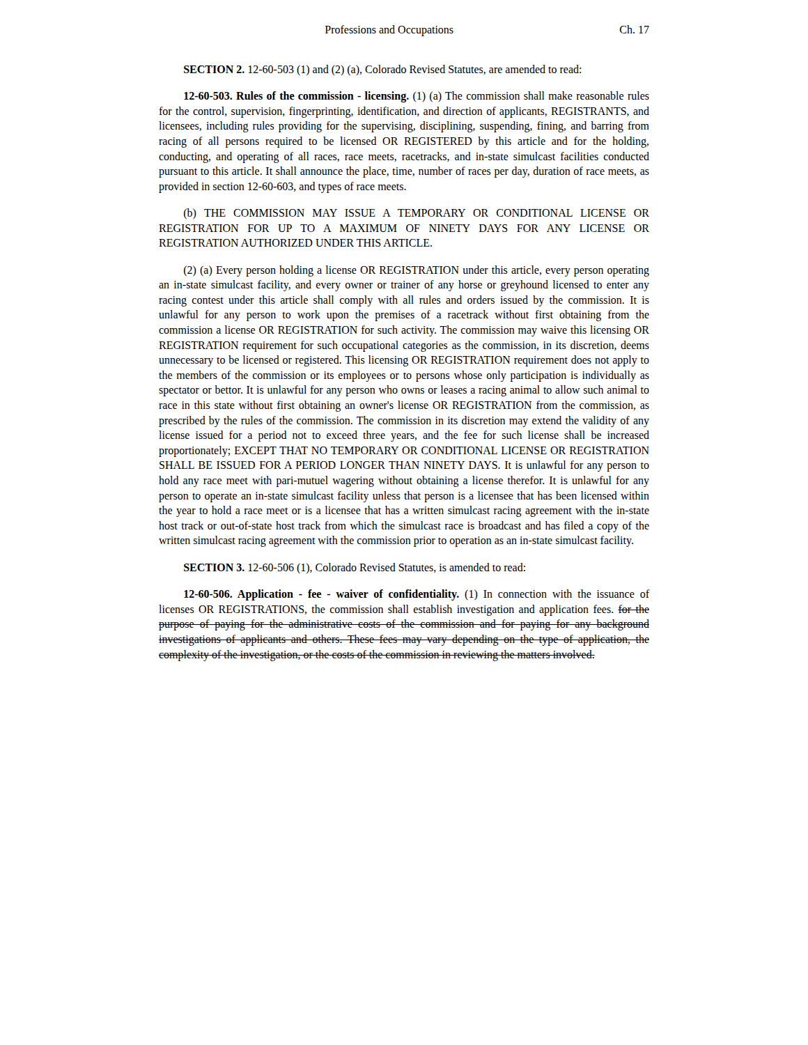Professions and Occupations
Ch. 17
SECTION 2. 12-60-503 (1) and (2) (a), Colorado Revised Statutes, are amended to read:
12-60-503. Rules of the commission - licensing. (1) (a) The commission shall make reasonable rules for the control, supervision, fingerprinting, identification, and direction of applicants, REGISTRANTS, and licensees, including rules providing for the supervising, disciplining, suspending, fining, and barring from racing of all persons required to be licensed OR REGISTERED by this article and for the holding, conducting, and operating of all races, race meets, racetracks, and in-state simulcast facilities conducted pursuant to this article. It shall announce the place, time, number of races per day, duration of race meets, as provided in section 12-60-603, and types of race meets.
(b) THE COMMISSION MAY ISSUE A TEMPORARY OR CONDITIONAL LICENSE OR REGISTRATION FOR UP TO A MAXIMUM OF NINETY DAYS FOR ANY LICENSE OR REGISTRATION AUTHORIZED UNDER THIS ARTICLE.
(2) (a) Every person holding a license OR REGISTRATION under this article, every person operating an in-state simulcast facility, and every owner or trainer of any horse or greyhound licensed to enter any racing contest under this article shall comply with all rules and orders issued by the commission. It is unlawful for any person to work upon the premises of a racetrack without first obtaining from the commission a license OR REGISTRATION for such activity. The commission may waive this licensing OR REGISTRATION requirement for such occupational categories as the commission, in its discretion, deems unnecessary to be licensed or registered. This licensing OR REGISTRATION requirement does not apply to the members of the commission or its employees or to persons whose only participation is individually as spectator or bettor. It is unlawful for any person who owns or leases a racing animal to allow such animal to race in this state without first obtaining an owner's license OR REGISTRATION from the commission, as prescribed by the rules of the commission. The commission in its discretion may extend the validity of any license issued for a period not to exceed three years, and the fee for such license shall be increased proportionately; EXCEPT THAT NO TEMPORARY OR CONDITIONAL LICENSE OR REGISTRATION SHALL BE ISSUED FOR A PERIOD LONGER THAN NINETY DAYS. It is unlawful for any person to hold any race meet with pari-mutuel wagering without obtaining a license therefor. It is unlawful for any person to operate an in-state simulcast facility unless that person is a licensee that has been licensed within the year to hold a race meet or is a licensee that has a written simulcast racing agreement with the in-state host track or out-of-state host track from which the simulcast race is broadcast and has filed a copy of the written simulcast racing agreement with the commission prior to operation as an in-state simulcast facility.
SECTION 3. 12-60-506 (1), Colorado Revised Statutes, is amended to read:
12-60-506. Application - fee - waiver of confidentiality. (1) In connection with the issuance of licenses OR REGISTRATIONS, the commission shall establish investigation and application fees. for the purpose of paying for the administrative costs of the commission and for paying for any background investigations of applicants and others. These fees may vary depending on the type of application, the complexity of the investigation, or the costs of the commission in reviewing the matters involved.